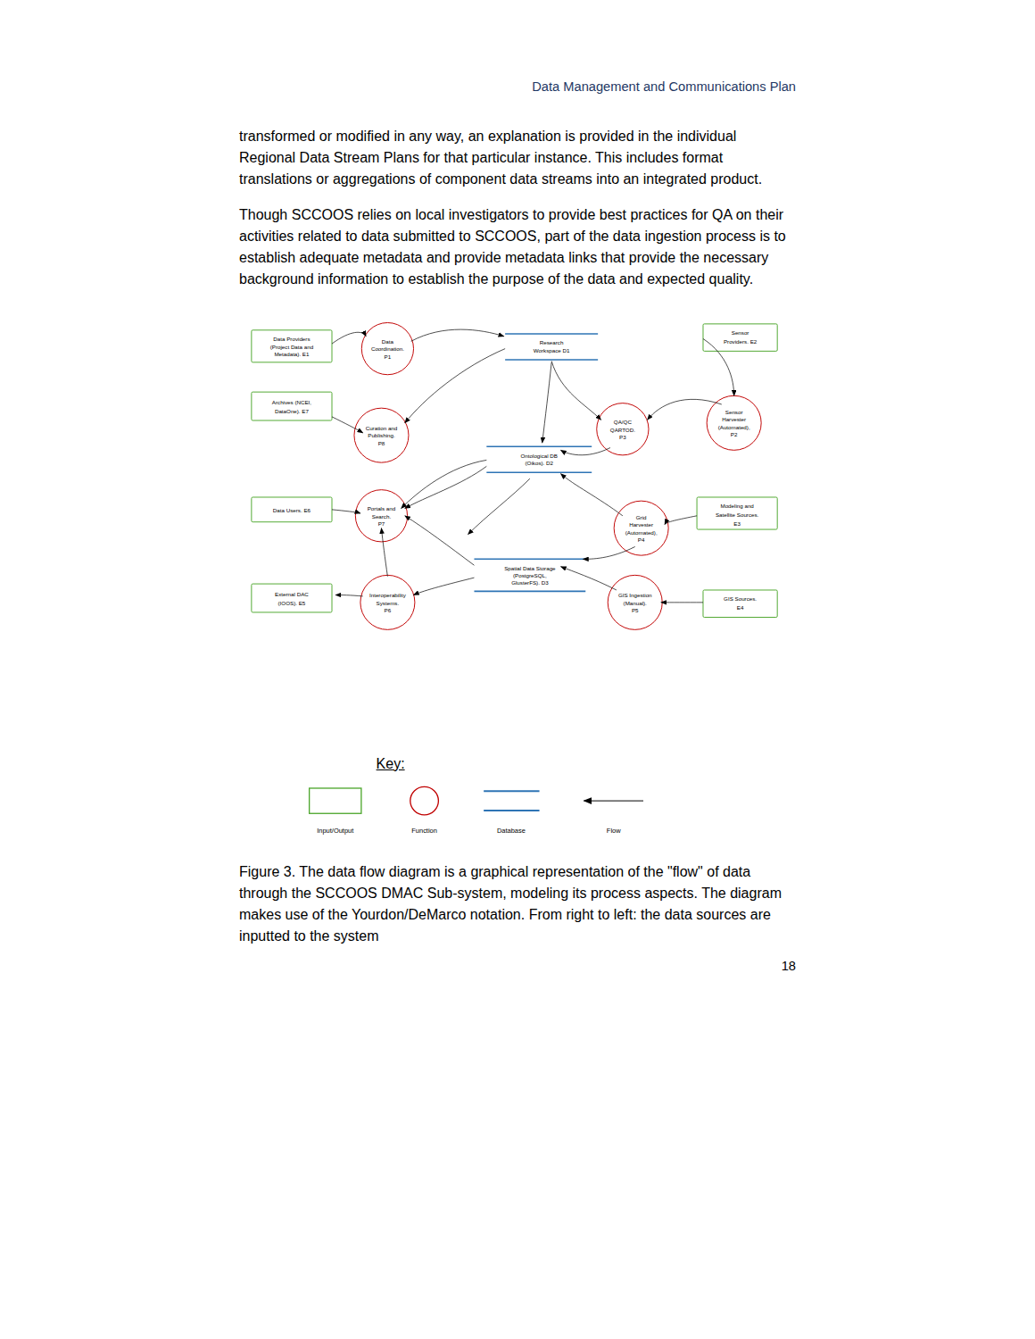Data Management and Communications Plan
transformed or modified in any way, an explanation is provided in the individual Regional Data Stream Plans for that particular instance. This includes format translations or aggregations of component data streams into an integrated product.
Though SCCOOS relies on local investigators to provide best practices for QA on their activities related to data submitted to SCCOOS, part of the data ingestion process is to establish adequate metadata and provide metadata links that provide the necessary background information to establish the purpose of the data and expected quality.
Data Providers (Project Data and Metadata). E1 Archives (NCEI, DataOne). E7 Data Users. E6 External DAC (IOOS). E5 Sensor Providers. E2 Modeling and Satellite Sources. E3 GIS Sources. E4 Data Coordination. P1 Sensor Harvester (Automated), P2 QA/QC QARTOD. P3 Grid Harvester (Automated), P4 GIS Ingestion (Manual). P5 Interoperability Systems. P6 Portals and Search. P7 Curation and Publishing. P8 Research Workspace D1 Ontological DB (Oikos). D2 Spatial Data Storage (PostgreSQL, GlusterFS). D3
Key:
Input/Output Function Database Flow
Figure 3. The data flow diagram is a graphical representation of the "flow" of data through the SCCOOS DMAC Sub-system, modeling its process aspects. The diagram makes use of the Yourdon/DeMarco notation. From right to left: the data sources are inputted to the system
18